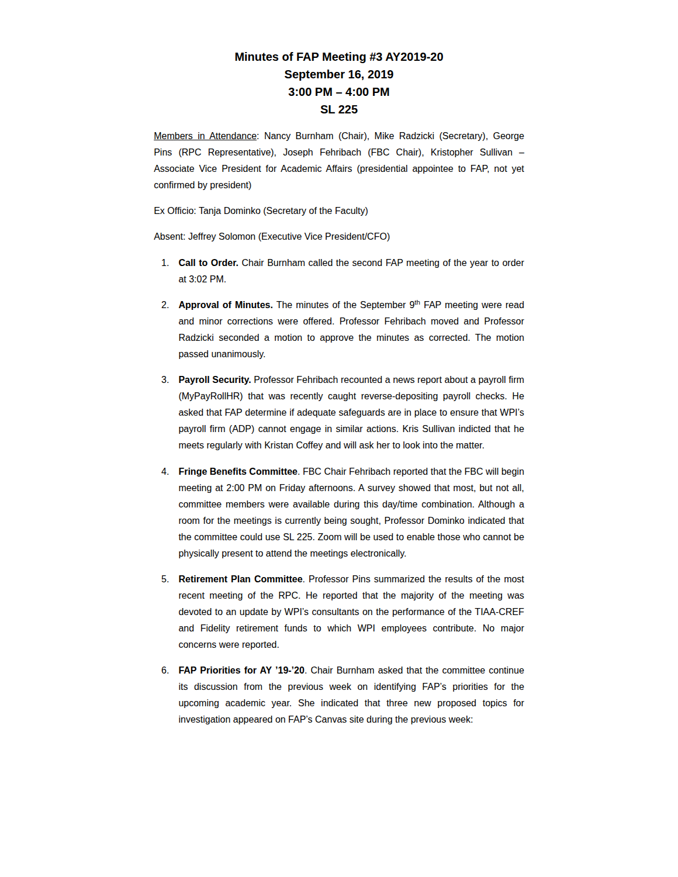Minutes of FAP Meeting #3 AY2019-20 September 16, 2019 3:00 PM – 4:00 PM SL 225
Members in Attendance: Nancy Burnham (Chair), Mike Radzicki (Secretary), George Pins (RPC Representative), Joseph Fehribach (FBC Chair), Kristopher Sullivan – Associate Vice President for Academic Affairs (presidential appointee to FAP, not yet confirmed by president)
Ex Officio: Tanja Dominko (Secretary of the Faculty)
Absent: Jeffrey Solomon (Executive Vice President/CFO)
Call to Order. Chair Burnham called the second FAP meeting of the year to order at 3:02 PM.
Approval of Minutes. The minutes of the September 9th FAP meeting were read and minor corrections were offered. Professor Fehribach moved and Professor Radzicki seconded a motion to approve the minutes as corrected. The motion passed unanimously.
Payroll Security. Professor Fehribach recounted a news report about a payroll firm (MyPayRollHR) that was recently caught reverse-depositing payroll checks. He asked that FAP determine if adequate safeguards are in place to ensure that WPI’s payroll firm (ADP) cannot engage in similar actions. Kris Sullivan indicted that he meets regularly with Kristan Coffey and will ask her to look into the matter.
Fringe Benefits Committee. FBC Chair Fehribach reported that the FBC will begin meeting at 2:00 PM on Friday afternoons. A survey showed that most, but not all, committee members were available during this day/time combination. Although a room for the meetings is currently being sought, Professor Dominko indicated that the committee could use SL 225. Zoom will be used to enable those who cannot be physically present to attend the meetings electronically.
Retirement Plan Committee. Professor Pins summarized the results of the most recent meeting of the RPC. He reported that the majority of the meeting was devoted to an update by WPI’s consultants on the performance of the TIAA-CREF and Fidelity retirement funds to which WPI employees contribute. No major concerns were reported.
FAP Priorities for AY ’19-’20. Chair Burnham asked that the committee continue its discussion from the previous week on identifying FAP’s priorities for the upcoming academic year. She indicated that three new proposed topics for investigation appeared on FAP’s Canvas site during the previous week: